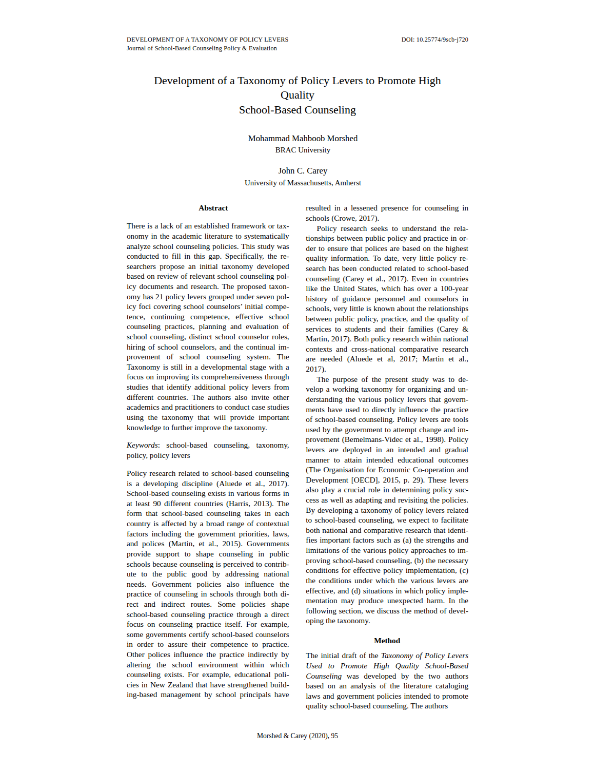DEVELOPMENT OF A TAXONOMY OF POLICY LEVERS
Journal of School-Based Counseling Policy & Evaluation
DOI: 10.25774/9scb-j720
Development of a Taxonomy of Policy Levers to Promote High Quality
School-Based Counseling
Mohammad Mahboob Morshed
BRAC University
John C. Carey
University of Massachusetts, Amherst
Abstract
There is a lack of an established framework or taxonomy in the academic literature to systematically analyze school counseling policies. This study was conducted to fill in this gap. Specifically, the researchers propose an initial taxonomy developed based on review of relevant school counseling policy documents and research. The proposed taxonomy has 21 policy levers grouped under seven policy foci covering school counselors’ initial competence, continuing competence, effective school counseling practices, planning and evaluation of school counseling, distinct school counselor roles, hiring of school counselors, and the continual improvement of school counseling system. The Taxonomy is still in a developmental stage with a focus on improving its comprehensiveness through studies that identify additional policy levers from different countries. The authors also invite other academics and practitioners to conduct case studies using the taxonomy that will provide important knowledge to further improve the taxonomy.
Keywords: school-based counseling, taxonomy, policy, policy levers
Policy research related to school-based counseling is a developing discipline (Aluede et al., 2017). School-based counseling exists in various forms in at least 90 different countries (Harris, 2013). The form that school-based counseling takes in each country is affected by a broad range of contextual factors including the government priorities, laws, and polices (Martin, et al., 2015). Governments provide support to shape counseling in public schools because counseling is perceived to contribute to the public good by addressing national needs. Government policies also influence the practice of counseling in schools through both direct and indirect routes. Some policies shape school-based counseling practice through a direct focus on counseling practice itself. For example, some governments certify school-based counselors in order to assure their competence to practice. Other polices influence the practice indirectly by altering the school environment within which counseling exists. For example, educational policies in New Zealand that have strengthened building-based management by school principals have resulted in a lessened presence for counseling in schools (Crowe, 2017).
Policy research seeks to understand the relationships between public policy and practice in order to ensure that polices are based on the highest quality information. To date, very little policy research has been conducted related to school-based counseling (Carey et al., 2017). Even in countries like the United States, which has over a 100-year history of guidance personnel and counselors in schools, very little is known about the relationships between public policy, practice, and the quality of services to students and their families (Carey & Martin, 2017). Both policy research within national contexts and cross-national comparative research are needed (Aluede et al, 2017; Martin et al., 2017).
The purpose of the present study was to develop a working taxonomy for organizing and understanding the various policy levers that governments have used to directly influence the practice of school-based counseling. Policy levers are tools used by the government to attempt change and improvement (Bemelmans-Videc et al., 1998). Policy levers are deployed in an intended and gradual manner to attain intended educational outcomes (The Organisation for Economic Co-operation and Development [OECD], 2015, p. 29). These levers also play a crucial role in determining policy success as well as adapting and revisiting the policies. By developing a taxonomy of policy levers related to school-based counseling, we expect to facilitate both national and comparative research that identifies important factors such as (a) the strengths and limitations of the various policy approaches to improving school-based counseling, (b) the necessary conditions for effective policy implementation, (c) the conditions under which the various levers are effective, and (d) situations in which policy implementation may produce unexpected harm. In the following section, we discuss the method of developing the taxonomy.
Method
The initial draft of the Taxonomy of Policy Levers Used to Promote High Quality School-Based Counseling was developed by the two authors based on an analysis of the literature cataloging laws and government policies intended to promote quality school-based counseling. The authors
Morshed & Carey (2020), 95